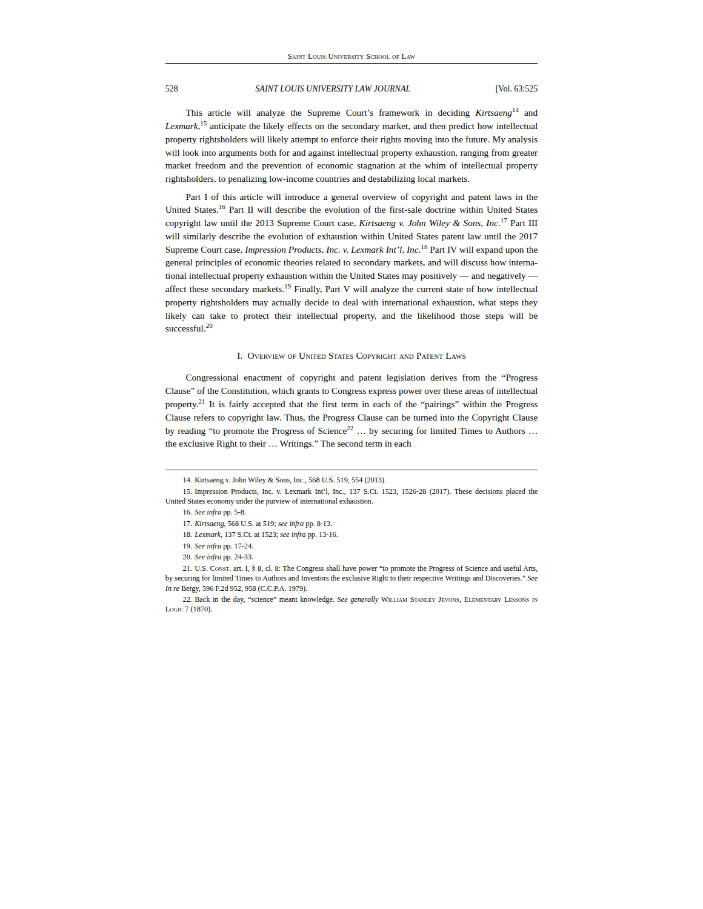Saint Louis University School of Law
528 SAINT LOUIS UNIVERSITY LAW JOURNAL [Vol. 63:525
This article will analyze the Supreme Court’s framework in deciding Kirtsaeng14 and Lexmark,15 anticipate the likely effects on the secondary market, and then predict how intellectual property rightsholders will likely attempt to enforce their rights moving into the future. My analysis will look into arguments both for and against intellectual property exhaustion, ranging from greater market freedom and the prevention of economic stagnation at the whim of intellectual property rightsholders, to penalizing low-income countries and destabilizing local markets.
Part I of this article will introduce a general overview of copyright and patent laws in the United States.16 Part II will describe the evolution of the first-sale doctrine within United States copyright law until the 2013 Supreme Court case, Kirtsaeng v. John Wiley & Sons, Inc.17 Part III will similarly describe the evolution of exhaustion within United States patent law until the 2017 Supreme Court case, Impression Products, Inc. v. Lexmark Int’l, Inc.18 Part IV will expand upon the general principles of economic theories related to secondary markets, and will discuss how international intellectual property exhaustion within the United States may positively — and negatively — affect these secondary markets.19 Finally, Part V will analyze the current state of how intellectual property rightsholders may actually decide to deal with international exhaustion, what steps they likely can take to protect their intellectual property, and the likelihood those steps will be successful.20
I. Overview of United States Copyright and Patent Laws
Congressional enactment of copyright and patent legislation derives from the “Progress Clause” of the Constitution, which grants to Congress express power over these areas of intellectual property.21 It is fairly accepted that the first term in each of the “pairings” within the Progress Clause refers to copyright law. Thus, the Progress Clause can be turned into the Copyright Clause by reading “to promote the Progress of Science22 … by securing for limited Times to Authors … the exclusive Right to their … Writings.” The second term in each
14. Kirtsaeng v. John Wiley & Sons, Inc., 568 U.S. 519, 554 (2013).
15. Impression Products, Inc. v. Lexmark Int’l, Inc., 137 S.Ct. 1523, 1526-28 (2017). These decisions placed the United States economy under the purview of international exhaustion.
16. See infra pp. 5-8.
17. Kirtsaeng, 568 U.S. at 519; see infra pp. 8-13.
18. Lexmark, 137 S.Ct. at 1523; see infra pp. 13-16.
19. See infra pp. 17-24.
20. See infra pp. 24-33.
21. U.S. Const. art. I, § 8, cl. 8: The Congress shall have power “to promote the Progress of Science and useful Arts, by securing for limited Times to Authors and Inventors the exclusive Right to their respective Writings and Discoveries.” See In re Bergy, 596 F.2d 952, 958 (C.C.P.A. 1979).
22. Back in the day, “science” meant knowledge. See generally William Stanley Jevons, Elementary Lessons in Logic 7 (1870).